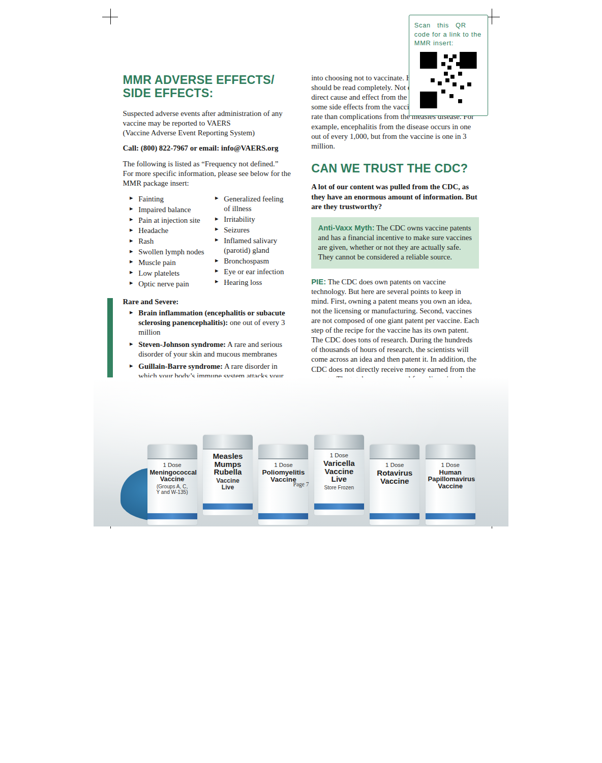Scan this QR code for a link to the MMR insert:
MMR Adverse Effects/
Side Effects:
Suspected adverse events after administration of any vaccine may be reported to VAERS
(Vaccine Adverse Event Reporting System)
Call: (800) 822-7967 or email: info@VAERS.org
The following is listed as “Frequency not defined.” For more specific information, please see below for the MMR package insert:
Fainting
Impaired balance
Pain at injection site
Headache
Rash
Swollen lymph nodes
Muscle pain
Low platelets
Optic nerve pain
Generalized feeling of illness
Irritability
Seizures
Inflamed salivary (parotid) gland
Bronchospasm
Eye or ear infection
Hearing loss
Rare and Severe:
Brain inflammation (encephalitis or subacute sclerosing panencephalitis): one out of every 3 million
Steven-Johnson syndrome: A rare and serious disorder of your skin and mucous membranes
Guillain-Barre syndrome: A rare disorder in which your body’s immune system attacks your nerves
Anaphylactic allergic reaction: If someone has an allergy to the antibiotic Neomycin or other components of the MMR, do not take the MMR vaccine. Discuss with your healthcare provider.
Source: Medscape, n.d.
Reading an insert and seeing all kinds of terrifying adverse events is enough to scare any parent
into choosing not to vaccinate. However, the insert should be read completely. Not everything listed has a direct cause and effect from the vaccine. In addition, some side effects from the vaccine have a much lower rate than complications from the measles disease. For example, encephalitis from the disease occurs in one out of every 1,000, but from the vaccine is one in 3 million.
Can we trust the CDC?
A lot of our content was pulled from the CDC, as they have an enormous amount of information. But are they trustworthy?
Anti-Vaxx Myth: The CDC owns vaccine patents and has a financial incentive to make sure vaccines are given, whether or not they are actually safe. They cannot be considered a reliable source.
PIE: The CDC does own patents on vaccine technology. But here are several points to keep in mind. First, owning a patent means you own an idea, not the licensing or manufacturing. Second, vaccines are not composed of one giant patent per vaccine. Each step of the recipe for the vaccine has its own patent. The CDC does tons of research. During the hundreds of thousands of hours of research, the scientists will come across an idea and then patent it. In addition, the CDC does not directly receive money earned from the patents. The total amount earned from licensing the rights by high estimation is about $5-6 million, which equals less than one percent of the $10 billion CDC budget.
Source: NIH, 2014
Page 7
1 Dose
Meningococcal
Vaccine
(Groups A, C,
Y and W-135)
Measles
Mumps
Rubella
Vaccine
Live
1 Dose
Poliomyelitis
Vaccine
1 Dose
Varicella
Vaccine
Live
Store Frozen
1 Dose
Rotavirus
Vaccine
1 Dose
Human
Papillomavirus
Vaccine